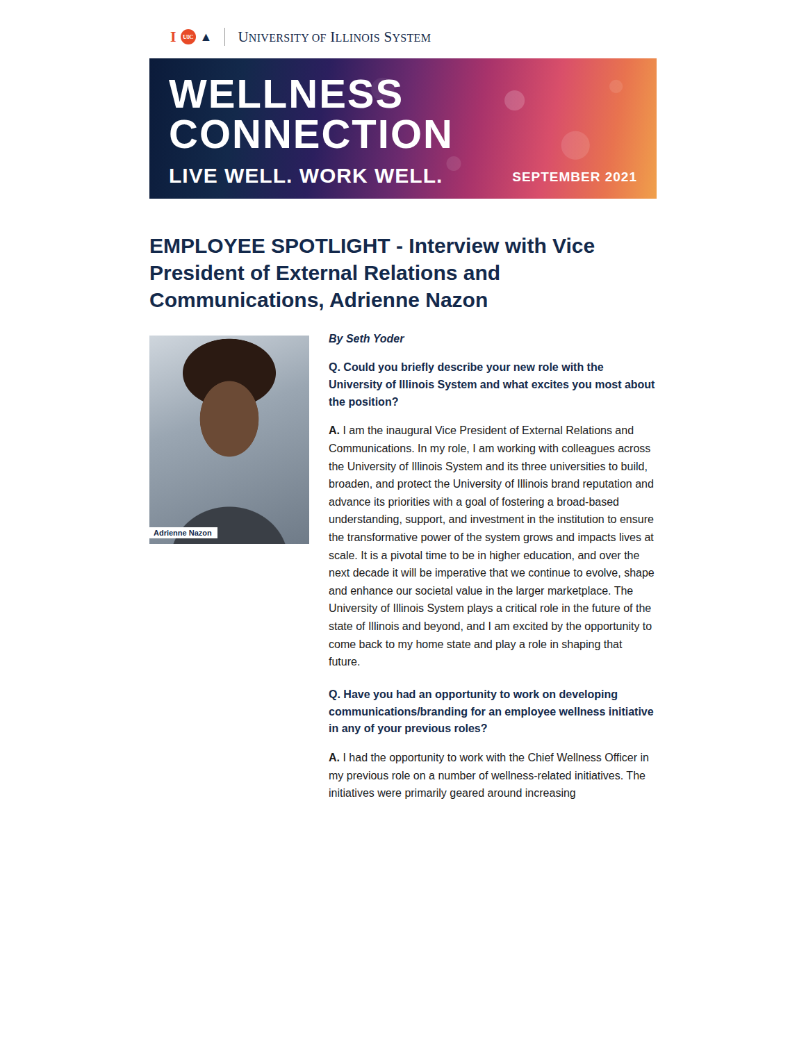I UIC ▲
UNIVERSITY OF ILLINOIS SYSTEM
Wellness Connection
Live Well. Work Well.
September 2021
EMPLOYEE SPOTLIGHT - Interview with Vice President of External Relations and Communications, Adrienne Nazon
Adrienne Nazon
By Seth Yoder
Q. Could you briefly describe your new role with the University of Illinois System and what excites you most about the position?
A. I am the inaugural Vice President of External Relations and Communications. In my role, I am working with colleagues across the University of Illinois System and its three universities to build, broaden, and protect the University of Illinois brand reputation and advance its priorities with a goal of fostering a broad-based understanding, support, and investment in the institution to ensure the transformative power of the system grows and impacts lives at scale. It is a pivotal time to be in higher education, and over the next decade it will be imperative that we continue to evolve, shape and enhance our societal value in the larger marketplace. The University of Illinois System plays a critical role in the future of the state of Illinois and beyond, and I am excited by the opportunity to come back to my home state and play a role in shaping that future.
Q. Have you had an opportunity to work on developing communications/branding for an employee wellness initiative in any of your previous roles?
A. I had the opportunity to work with the Chief Wellness Officer in my previous role on a number of wellness-related initiatives. The initiatives were primarily geared around increasing